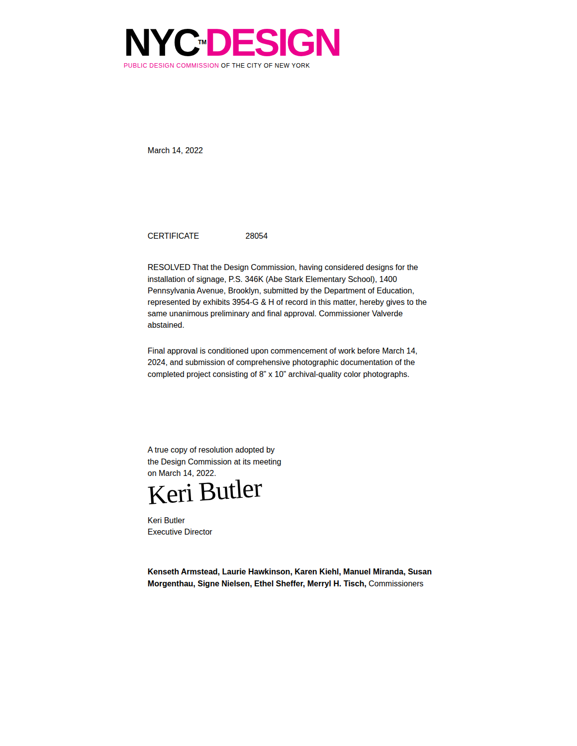NYC TM DESIGN
PUBLIC DESIGN COMMISSION OF THE CITY OF NEW YORK
March 14, 2022
CERTIFICATE 28054
RESOLVED That the Design Commission, having considered designs for the installation of signage, P.S. 346K (Abe Stark Elementary School), 1400 Pennsylvania Avenue, Brooklyn, submitted by the Department of Education, represented by exhibits 3954-G & H of record in this matter, hereby gives to the same unanimous preliminary and final approval. Commissioner Valverde abstained.
Final approval is conditioned upon commencement of work before March 14, 2024, and submission of comprehensive photographic documentation of the completed project consisting of 8” x 10” archival-quality color photographs.
A true copy of resolution adopted by
the Design Commission at its meeting
on March 14, 2022.
Keri Butler
Keri Butler
Executive Director
Kenseth Armstead, Laurie Hawkinson, Karen Kiehl, Manuel Miranda, Susan Morgenthau, Signe Nielsen, Ethel Sheffer, Merryl H. Tisch, Commissioners